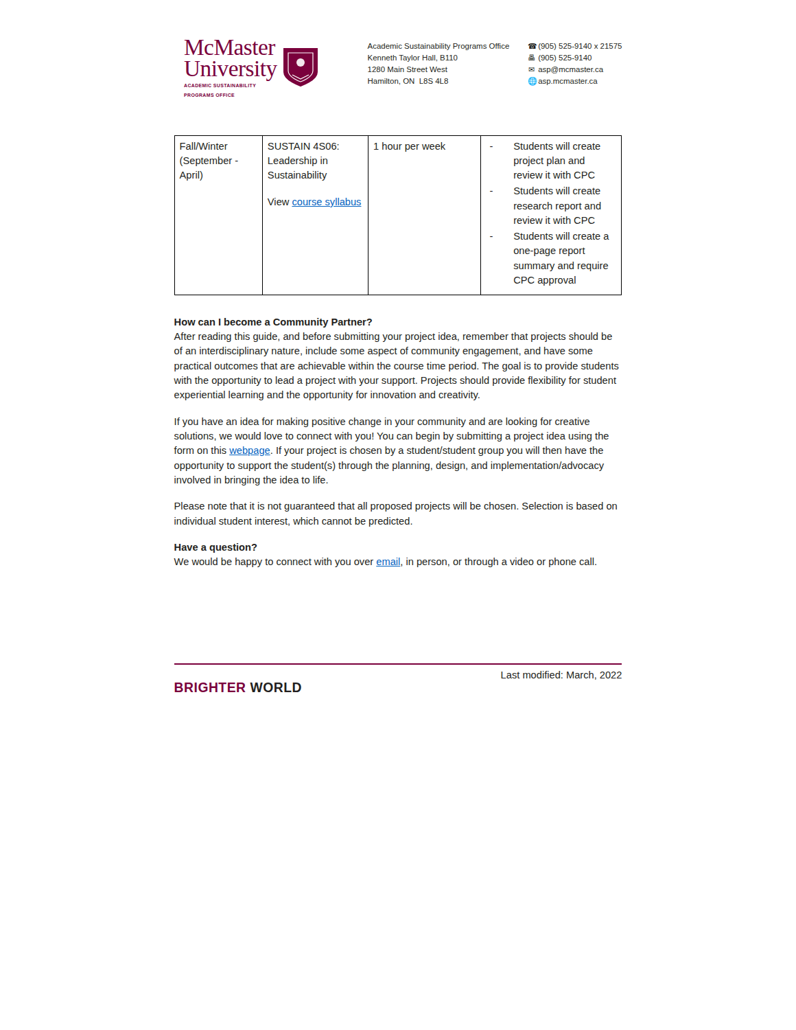McMaster University Academic Sustainability
Programs Office
Academic Sustainability Programs Office
Kenneth Taylor Hall, B110
1280 Main Street West
Hamilton, ON L8S 4L8
☎(905) 525-9140 x 21575
🖶(905) 525-9140
✉asp@mcmaster.ca
🌐asp.mcmaster.ca
| Fall/Winter (September - April) | SUSTAIN 4S06: Leadership in Sustainability View course syllabus | 1 hour per week | Students will create project plan and review it with CPC Students will create research report and review it with CPC Students will create a one-page report summary and require CPC approval |
How can I become a Community Partner?
After reading this guide, and before submitting your project idea, remember that projects should be of an interdisciplinary nature, include some aspect of community engagement, and have some practical outcomes that are achievable within the course time period. The goal is to provide students with the opportunity to lead a project with your support. Projects should provide flexibility for student experiential learning and the opportunity for innovation and creativity.
If you have an idea for making positive change in your community and are looking for creative solutions, we would love to connect with you! You can begin by submitting a project idea using the form on this webpage. If your project is chosen by a student/student group you will then have the opportunity to support the student(s) through the planning, design, and implementation/advocacy involved in bringing the idea to life.
Please note that it is not guaranteed that all proposed projects will be chosen. Selection is based on individual student interest, which cannot be predicted.
Have a question?
We would be happy to connect with you over email, in person, or through a video or phone call.
BRIGHTER WORLD
Last modified: March, 2022